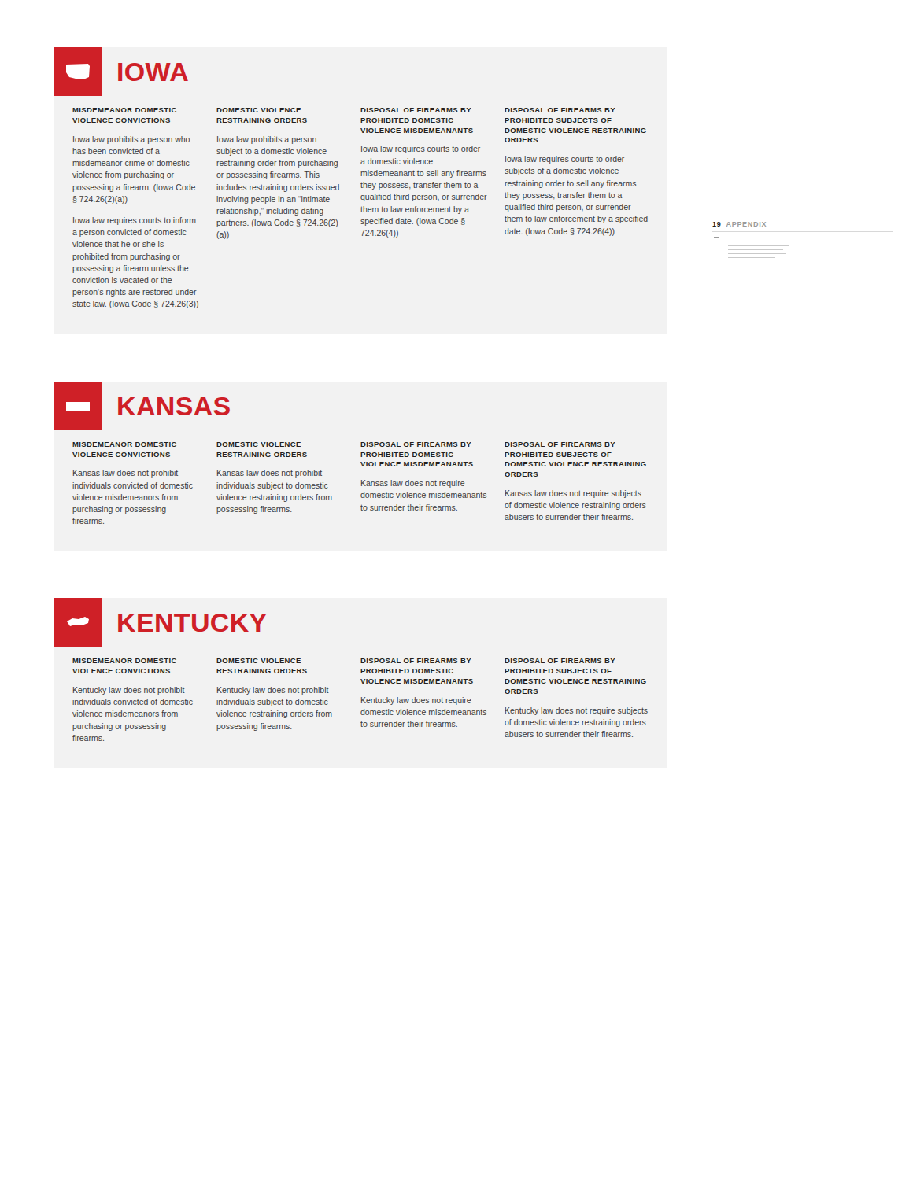19 APPENDIX
Iowa
Misdemeanor Domestic Violence Convictions
Iowa law prohibits a person who has been convicted of a misdemeanor crime of domestic violence from purchasing or possessing a firearm. (Iowa Code § 724.26(2)(a))
Iowa law requires courts to inform a person convicted of domestic violence that he or she is prohibited from purchasing or possessing a firearm unless the conviction is vacated or the person’s rights are restored under state law. (Iowa Code § 724.26(3))
Domestic Violence Restraining Orders
Iowa law prohibits a person subject to a domestic violence restraining order from purchasing or possessing firearms. This includes restraining orders issued involving people in an “intimate relationship,” including dating partners. (Iowa Code § 724.26(2)(a))
Disposal of Firearms by Prohibited Domestic Violence Misdemeanants
Iowa law requires courts to order a domestic violence misdemeanant to sell any firearms they possess, transfer them to a qualified third person, or surrender them to law enforcement by a specified date. (Iowa Code § 724.26(4))
Disposal of Firearms by Prohibited Subjects of Domestic Violence Restraining Orders
Iowa law requires courts to order subjects of a domestic violence restraining order to sell any firearms they possess, transfer them to a qualified third person, or surrender them to law enforcement by a specified date. (Iowa Code § 724.26(4))
Kansas
Misdemeanor Domestic Violence Convictions
Kansas law does not prohibit individuals convicted of domestic violence misdemeanors from purchasing or possessing firearms.
Domestic Violence Restraining Orders
Kansas law does not prohibit individuals subject to domestic violence restraining orders from possessing firearms.
Disposal of Firearms by Prohibited Domestic Violence Misdemeanants
Kansas law does not require domestic violence misdemeanants to surrender their firearms.
Disposal of Firearms by Prohibited Subjects of Domestic Violence Restraining Orders
Kansas law does not require subjects of domestic violence restraining orders abusers to surrender their firearms.
Kentucky
Misdemeanor Domestic Violence Convictions
Kentucky law does not prohibit individuals convicted of domestic violence misdemeanors from purchasing or possessing firearms.
Domestic Violence Restraining Orders
Kentucky law does not prohibit individuals subject to domestic violence restraining orders from possessing firearms.
Disposal of Firearms by Prohibited Domestic Violence Misdemeanants
Kentucky law does not require domestic violence misdemeanants to surrender their firearms.
Disposal of Firearms by Prohibited Subjects of Domestic Violence Restraining Orders
Kentucky law does not require subjects of domestic violence restraining orders abusers to surrender their firearms.